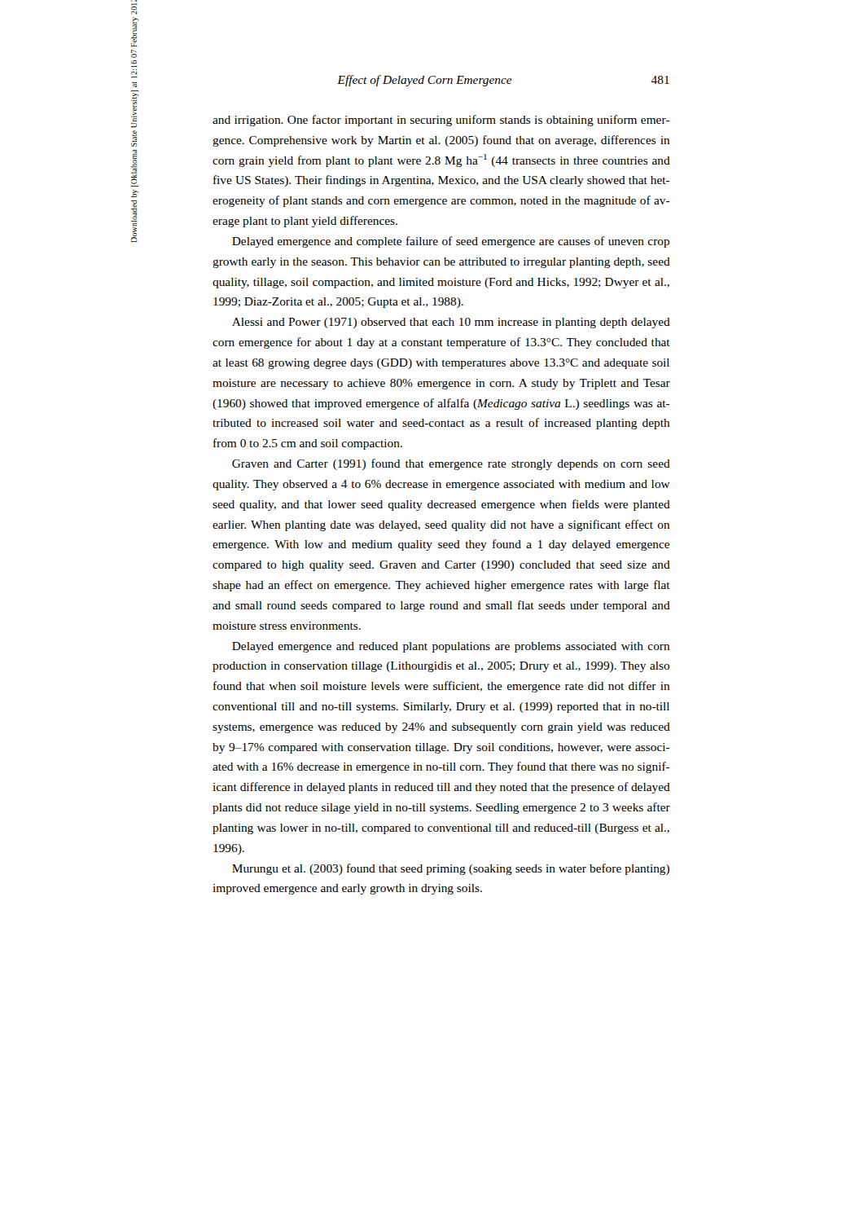Downloaded by [Oklahoma State University] at 12:16 07 February 2012
Effect of Delayed Corn Emergence 481
and irrigation. One factor important in securing uniform stands is obtaining uniform emergence. Comprehensive work by Martin et al. (2005) found that on average, differences in corn grain yield from plant to plant were 2.8 Mg ha−1 (44 transects in three countries and five US States). Their findings in Argentina, Mexico, and the USA clearly showed that heterogeneity of plant stands and corn emergence are common, noted in the magnitude of average plant to plant yield differences.
Delayed emergence and complete failure of seed emergence are causes of uneven crop growth early in the season. This behavior can be attributed to irregular planting depth, seed quality, tillage, soil compaction, and limited moisture (Ford and Hicks, 1992; Dwyer et al., 1999; Diaz-Zorita et al., 2005; Gupta et al., 1988).
Alessi and Power (1971) observed that each 10 mm increase in planting depth delayed corn emergence for about 1 day at a constant temperature of 13.3°C. They concluded that at least 68 growing degree days (GDD) with temperatures above 13.3°C and adequate soil moisture are necessary to achieve 80% emergence in corn. A study by Triplett and Tesar (1960) showed that improved emergence of alfalfa (Medicago sativa L.) seedlings was attributed to increased soil water and seed-contact as a result of increased planting depth from 0 to 2.5 cm and soil compaction.
Graven and Carter (1991) found that emergence rate strongly depends on corn seed quality. They observed a 4 to 6% decrease in emergence associated with medium and low seed quality, and that lower seed quality decreased emergence when fields were planted earlier. When planting date was delayed, seed quality did not have a significant effect on emergence. With low and medium quality seed they found a 1 day delayed emergence compared to high quality seed. Graven and Carter (1990) concluded that seed size and shape had an effect on emergence. They achieved higher emergence rates with large flat and small round seeds compared to large round and small flat seeds under temporal and moisture stress environments.
Delayed emergence and reduced plant populations are problems associated with corn production in conservation tillage (Lithourgidis et al., 2005; Drury et al., 1999). They also found that when soil moisture levels were sufficient, the emergence rate did not differ in conventional till and no-till systems. Similarly, Drury et al. (1999) reported that in no-till systems, emergence was reduced by 24% and subsequently corn grain yield was reduced by 9–17% compared with conservation tillage. Dry soil conditions, however, were associated with a 16% decrease in emergence in no-till corn. They found that there was no significant difference in delayed plants in reduced till and they noted that the presence of delayed plants did not reduce silage yield in no-till systems. Seedling emergence 2 to 3 weeks after planting was lower in no-till, compared to conventional till and reduced-till (Burgess et al., 1996).
Murungu et al. (2003) found that seed priming (soaking seeds in water before planting) improved emergence and early growth in drying soils.